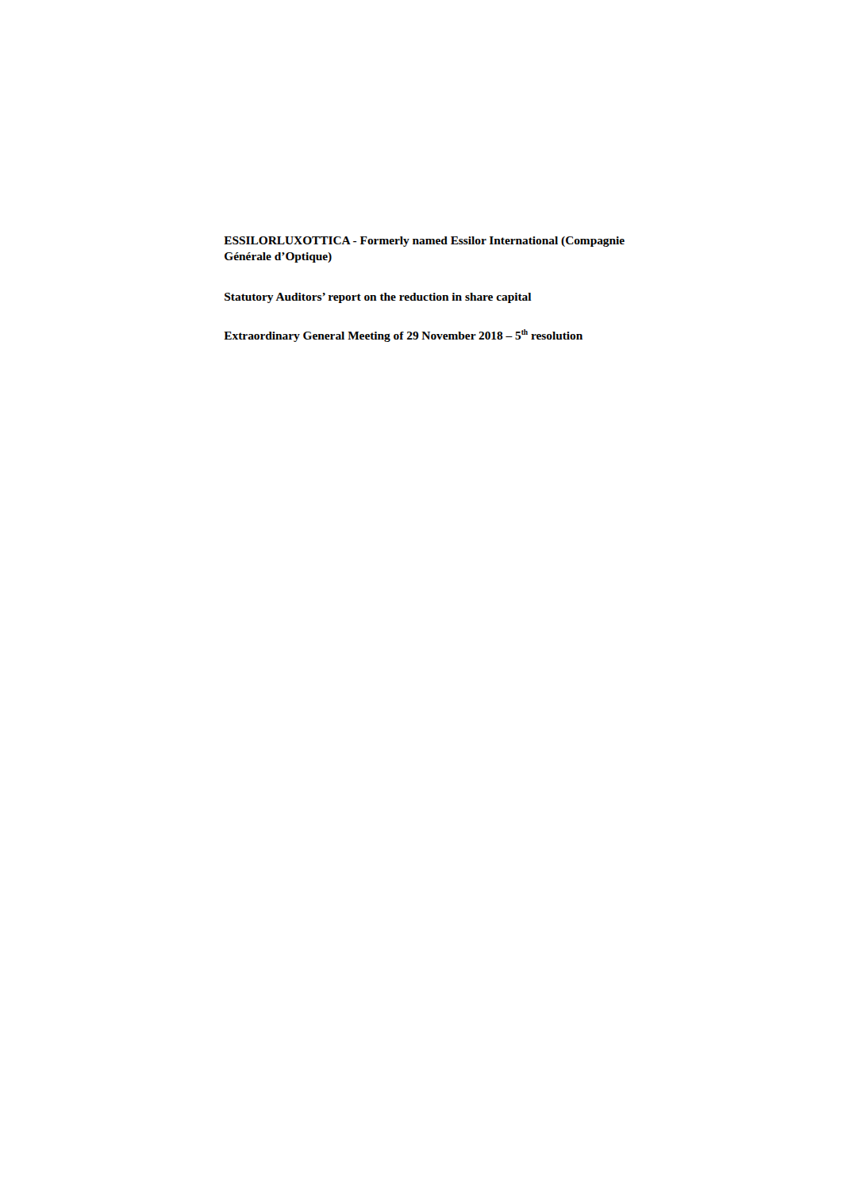ESSILORLUXOTTICA - Formerly named Essilor International (Compagnie Générale d’Optique)
Statutory Auditors’ report on the reduction in share capital
Extraordinary General Meeting of 29 November 2018 – 5th resolution